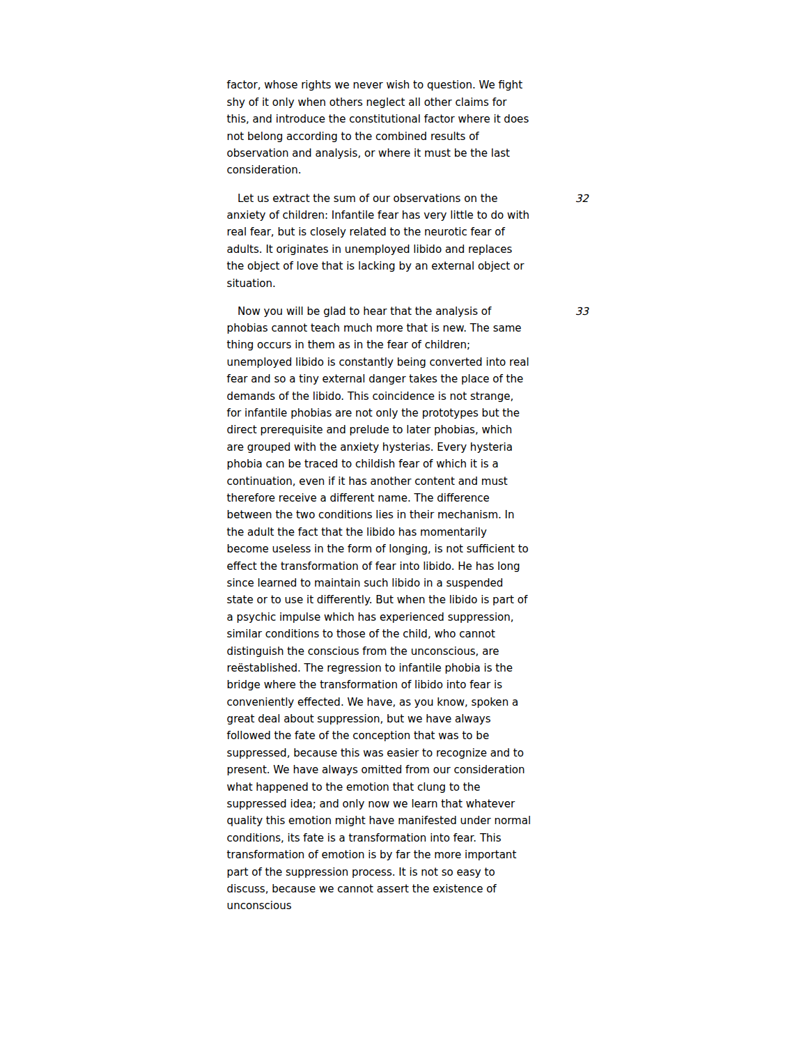factor, whose rights we never wish to question. We fight shy of it only when others neglect all other claims for this, and introduce the constitutional factor where it does not belong according to the combined results of observation and analysis, or where it must be the last consideration.
32 Let us extract the sum of our observations on the anxiety of children: Infantile fear has very little to do with real fear, but is closely related to the neurotic fear of adults. It originates in unemployed libido and replaces the object of love that is lacking by an external object or situation.
33 Now you will be glad to hear that the analysis of phobias cannot teach much more that is new. The same thing occurs in them as in the fear of children; unemployed libido is constantly being converted into real fear and so a tiny external danger takes the place of the demands of the libido. This coincidence is not strange, for infantile phobias are not only the prototypes but the direct prerequisite and prelude to later phobias, which are grouped with the anxiety hysterias. Every hysteria phobia can be traced to childish fear of which it is a continuation, even if it has another content and must therefore receive a different name. The difference between the two conditions lies in their mechanism. In the adult the fact that the libido has momentarily become useless in the form of longing, is not sufficient to effect the transformation of fear into libido. He has long since learned to maintain such libido in a suspended state or to use it differently. But when the libido is part of a psychic impulse which has experienced suppression, similar conditions to those of the child, who cannot distinguish the conscious from the unconscious, are reëstablished. The regression to infantile phobia is the bridge where the transformation of libido into fear is conveniently effected. We have, as you know, spoken a great deal about suppression, but we have always followed the fate of the conception that was to be suppressed, because this was easier to recognize and to present. We have always omitted from our consideration what happened to the emotion that clung to the suppressed idea; and only now we learn that whatever quality this emotion might have manifested under normal conditions, its fate is a transformation into fear. This transformation of emotion is by far the more important part of the suppression process. It is not so easy to discuss, because we cannot assert the existence of unconscious